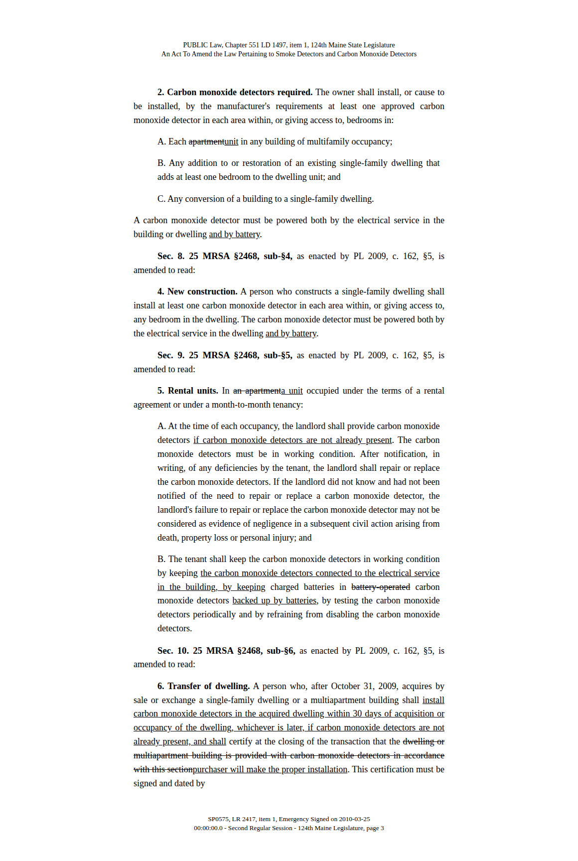PUBLIC Law, Chapter 551 LD 1497, item 1, 124th Maine State Legislature
An Act To Amend the Law Pertaining to Smoke Detectors and Carbon Monoxide Detectors
2. Carbon monoxide detectors required. The owner shall install, or cause to be installed, by the manufacturer's requirements at least one approved carbon monoxide detector in each area within, or giving access to, bedrooms in:
A. Each apartmentunit in any building of multifamily occupancy;
B. Any addition to or restoration of an existing single-family dwelling that adds at least one bedroom to the dwelling unit; and
C. Any conversion of a building to a single-family dwelling.
A carbon monoxide detector must be powered both by the electrical service in the building or dwelling and by battery.
Sec. 8. 25 MRSA §2468, sub-§4, as enacted by PL 2009, c. 162, §5, is amended to read:
4. New construction. A person who constructs a single-family dwelling shall install at least one carbon monoxide detector in each area within, or giving access to, any bedroom in the dwelling. The carbon monoxide detector must be powered both by the electrical service in the dwelling and by battery.
Sec. 9. 25 MRSA §2468, sub-§5, as enacted by PL 2009, c. 162, §5, is amended to read:
5. Rental units. In an apartmenta unit occupied under the terms of a rental agreement or under a month-to-month tenancy:
A. At the time of each occupancy, the landlord shall provide carbon monoxide detectors if carbon monoxide detectors are not already present. The carbon monoxide detectors must be in working condition. After notification, in writing, of any deficiencies by the tenant, the landlord shall repair or replace the carbon monoxide detectors. If the landlord did not know and had not been notified of the need to repair or replace a carbon monoxide detector, the landlord's failure to repair or replace the carbon monoxide detector may not be considered as evidence of negligence in a subsequent civil action arising from death, property loss or personal injury; and
B. The tenant shall keep the carbon monoxide detectors in working condition by keeping the carbon monoxide detectors connected to the electrical service in the building, by keeping charged batteries in battery-operated carbon monoxide detectors backed up by batteries, by testing the carbon monoxide detectors periodically and by refraining from disabling the carbon monoxide detectors.
Sec. 10. 25 MRSA §2468, sub-§6, as enacted by PL 2009, c. 162, §5, is amended to read:
6. Transfer of dwelling. A person who, after October 31, 2009, acquires by sale or exchange a single-family dwelling or a multiapartment building shall install carbon monoxide detectors in the acquired dwelling within 30 days of acquisition or occupancy of the dwelling, whichever is later, if carbon monoxide detectors are not already present, and shall certify at the closing of the transaction that the dwelling or multiapartment building is provided with carbon monoxide detectors in accordance with this sectionpurchaser will make the proper installation. This certification must be signed and dated by
SP0575, LR 2417, item 1, Emergency Signed on 2010-03-25
00:00:00.0 - Second Regular Session - 124th Maine Legislature, page 3